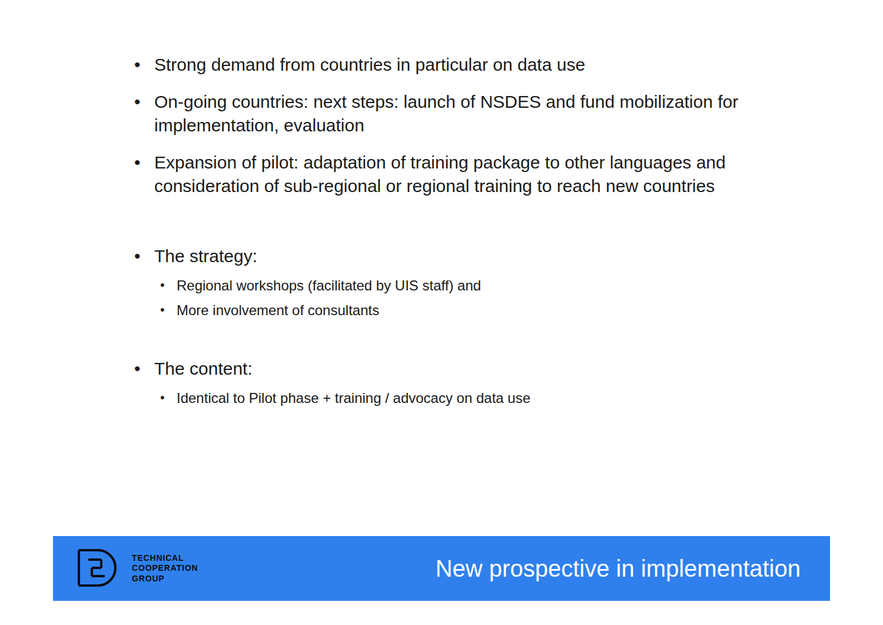Strong demand from countries in particular on data use
On-going countries: next steps: launch of NSDES and fund mobilization for implementation, evaluation
Expansion of pilot: adaptation of training package to other languages and consideration of sub-regional or regional training to reach new countries
The strategy:
Regional workshops (facilitated by UIS staff) and
More involvement of consultants
The content:
Identical to Pilot phase + training / advocacy on data use
Technical
Cooperation
Group
New prospective in implementation